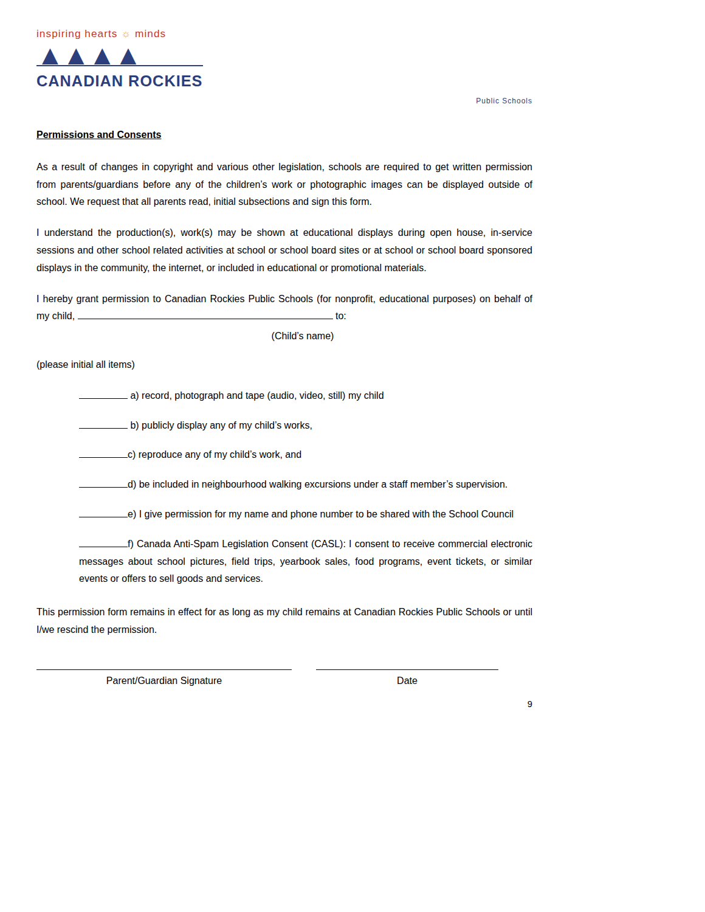inspiring hearts ☼ minds
▲▲▲▲
CANADIAN ROCKIES
Public Schools
Permissions and Consents
As a result of changes in copyright and various other legislation, schools are required to get written permission from parents/guardians before any of the children’s work or photographic images can be displayed outside of school. We request that all parents read, initial subsections and sign this form.
I understand the production(s), work(s) may be shown at educational displays during open house, in-service sessions and other school related activities at school or school board sites or at school or school board sponsored displays in the community, the internet, or included in educational or promotional materials.
I hereby grant permission to Canadian Rockies Public Schools (for nonprofit, educational purposes) on behalf of my child, to:
(Child’s name)
(please initial all items)
a) record, photograph and tape (audio, video, still) my child
b) publicly display any of my child’s works,
c) reproduce any of my child’s work, and
d) be included in neighbourhood walking excursions under a staff member’s supervision.
e) I give permission for my name and phone number to be shared with the School Council
f) Canada Anti-Spam Legislation Consent (CASL): I consent to receive commercial electronic messages about school pictures, field trips, yearbook sales, food programs, event tickets, or similar events or offers to sell goods and services.
This permission form remains in effect for as long as my child remains at Canadian Rockies Public Schools or until I/we rescind the permission.
Parent/Guardian Signature
Date
9